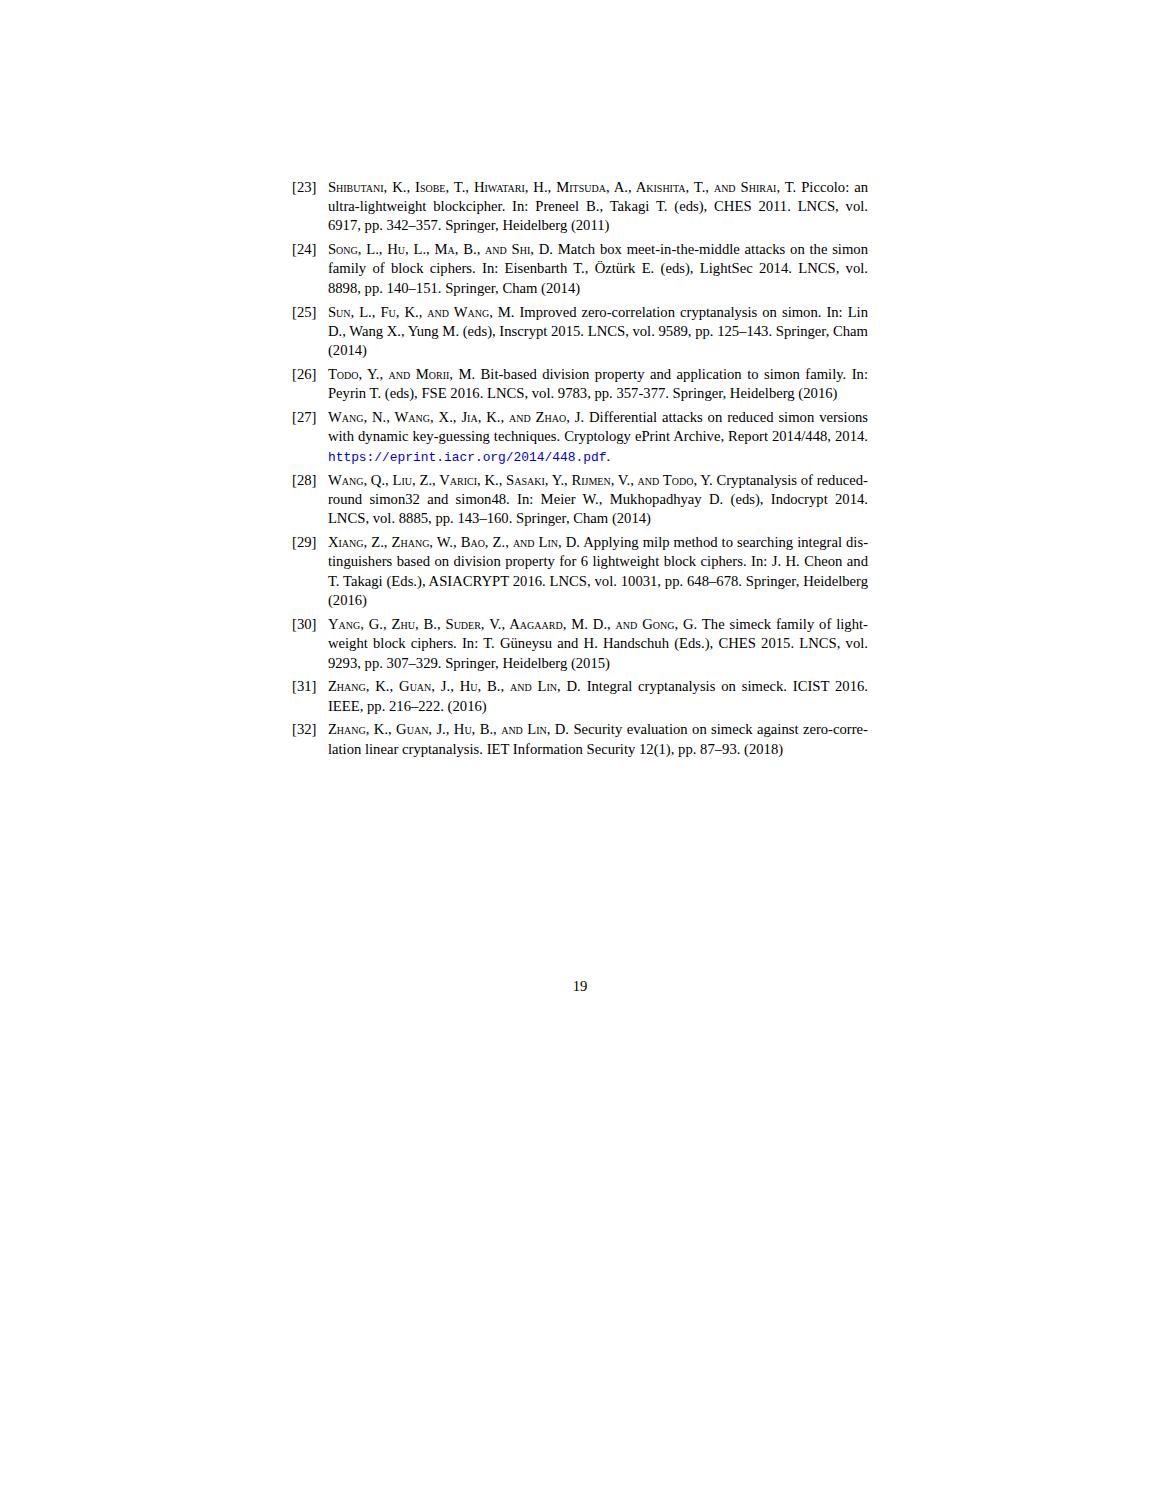[23] Shibutani, K., Isobe, T., Hiwatari, H., Mitsuda, A., Akishita, T., and Shirai, T. Piccolo: an ultra-lightweight blockcipher. In: Preneel B., Takagi T. (eds), CHES 2011. LNCS, vol. 6917, pp. 342–357. Springer, Heidelberg (2011)
[24] Song, L., Hu, L., Ma, B., and Shi, D. Match box meet-in-the-middle attacks on the simon family of block ciphers. In: Eisenbarth T., Öztürk E. (eds), LightSec 2014. LNCS, vol. 8898, pp. 140–151. Springer, Cham (2014)
[25] Sun, L., Fu, K., and Wang, M. Improved zero-correlation cryptanalysis on simon. In: Lin D., Wang X., Yung M. (eds), Inscrypt 2015. LNCS, vol. 9589, pp. 125–143. Springer, Cham (2014)
[26] Todo, Y., and Morii, M. Bit-based division property and application to simon family. In: Peyrin T. (eds), FSE 2016. LNCS, vol. 9783, pp. 357-377. Springer, Heidelberg (2016)
[27] Wang, N., Wang, X., Jia, K., and Zhao, J. Differential attacks on reduced simon versions with dynamic key-guessing techniques. Cryptology ePrint Archive, Report 2014/448, 2014. https://eprint.iacr.org/2014/448.pdf.
[28] Wang, Q., Liu, Z., Varici, K., Sasaki, Y., Rijmen, V., and Todo, Y. Cryptanalysis of reduced-round simon32 and simon48. In: Meier W., Mukhopadhyay D. (eds), Indocrypt 2014. LNCS, vol. 8885, pp. 143–160. Springer, Cham (2014)
[29] Xiang, Z., Zhang, W., Bao, Z., and Lin, D. Applying milp method to searching integral distinguishers based on division property for 6 lightweight block ciphers. In: J. H. Cheon and T. Takagi (Eds.), ASIACRYPT 2016. LNCS, vol. 10031, pp. 648–678. Springer, Heidelberg (2016)
[30] Yang, G., Zhu, B., Suder, V., Aagaard, M. D., and Gong, G. The simeck family of lightweight block ciphers. In: T. Güneysu and H. Handschuh (Eds.), CHES 2015. LNCS, vol. 9293, pp. 307–329. Springer, Heidelberg (2015)
[31] Zhang, K., Guan, J., Hu, B., and Lin, D. Integral cryptanalysis on simeck. ICIST 2016. IEEE, pp. 216–222. (2016)
[32] Zhang, K., Guan, J., Hu, B., and Lin, D. Security evaluation on simeck against zero-correlation linear cryptanalysis. IET Information Security 12(1), pp. 87–93. (2018)
19